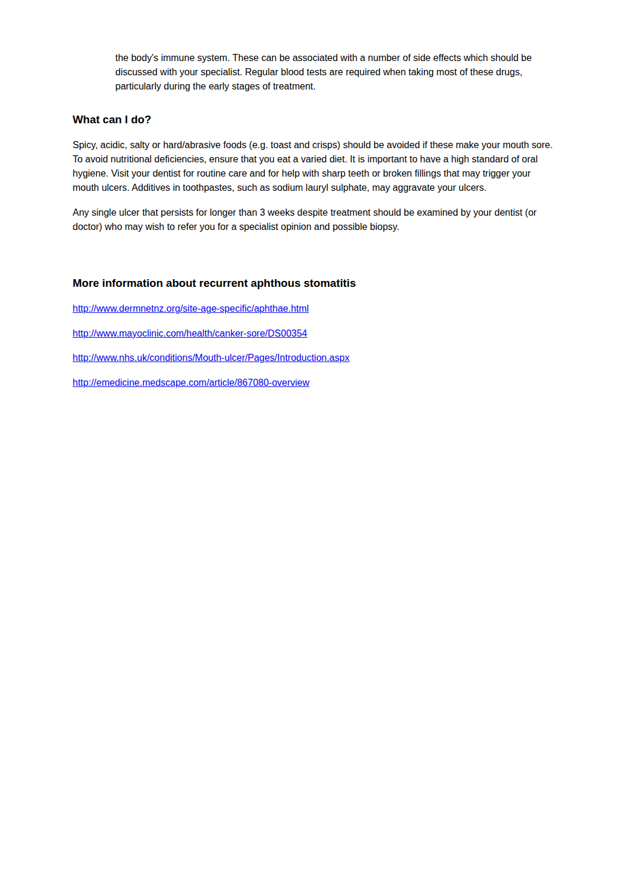the body's immune system. These can be associated with a number of side effects which should be discussed with your specialist. Regular blood tests are required when taking most of these drugs, particularly during the early stages of treatment.
What can I do?
Spicy, acidic, salty or hard/abrasive foods (e.g. toast and crisps) should be avoided if these make your mouth sore. To avoid nutritional deficiencies, ensure that you eat a varied diet. It is important to have a high standard of oral hygiene. Visit your dentist for routine care and for help with sharp teeth or broken fillings that may trigger your mouth ulcers. Additives in toothpastes, such as sodium lauryl sulphate, may aggravate your ulcers.
Any single ulcer that persists for longer than 3 weeks despite treatment should be examined by your dentist (or doctor) who may wish to refer you for a specialist opinion and possible biopsy.
More information about recurrent aphthous stomatitis
http://www.dermnetnz.org/site-age-specific/aphthae.html
http://www.mayoclinic.com/health/canker-sore/DS00354
http://www.nhs.uk/conditions/Mouth-ulcer/Pages/Introduction.aspx
http://emedicine.medscape.com/article/867080-overview